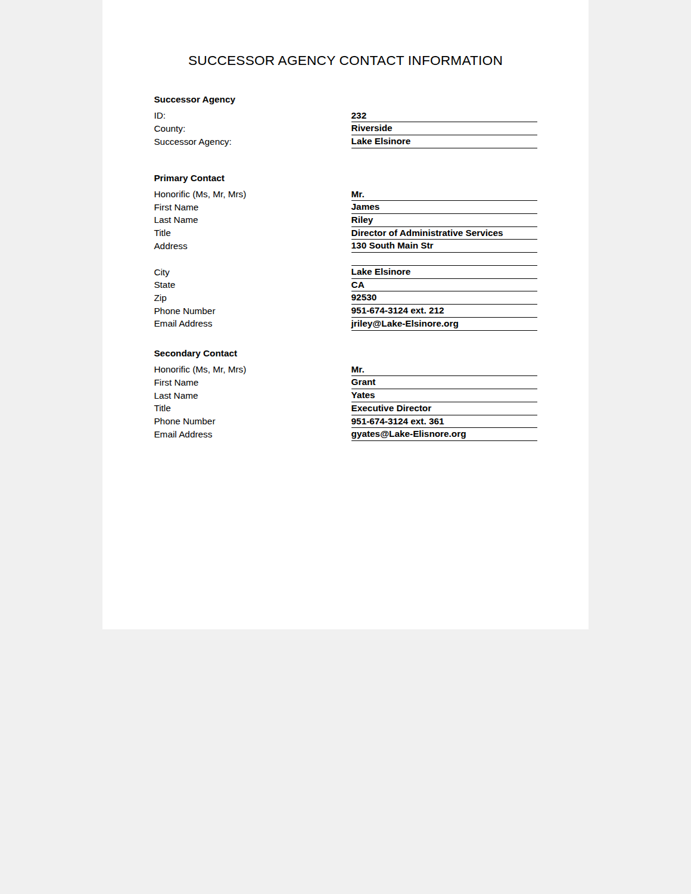SUCCESSOR AGENCY CONTACT INFORMATION
Successor Agency
| ID: | 232 |
| County: | Riverside |
| Successor Agency: | Lake Elsinore |
Primary Contact
| Honorific (Ms, Mr, Mrs) | Mr. |
| First Name | James |
| Last Name | Riley |
| Title | Director of Administrative Services |
| Address | 130 South Main Str |
| City | Lake Elsinore |
| State | CA |
| Zip | 92530 |
| Phone Number | 951-674-3124 ext. 212 |
| Email Address | jriley@Lake-Elsinore.org |
Secondary Contact
| Honorific (Ms, Mr, Mrs) | Mr. |
| First Name | Grant |
| Last Name | Yates |
| Title | Executive Director |
| Phone Number | 951-674-3124 ext. 361 |
| Email Address | gyates@Lake-Elisnore.org |